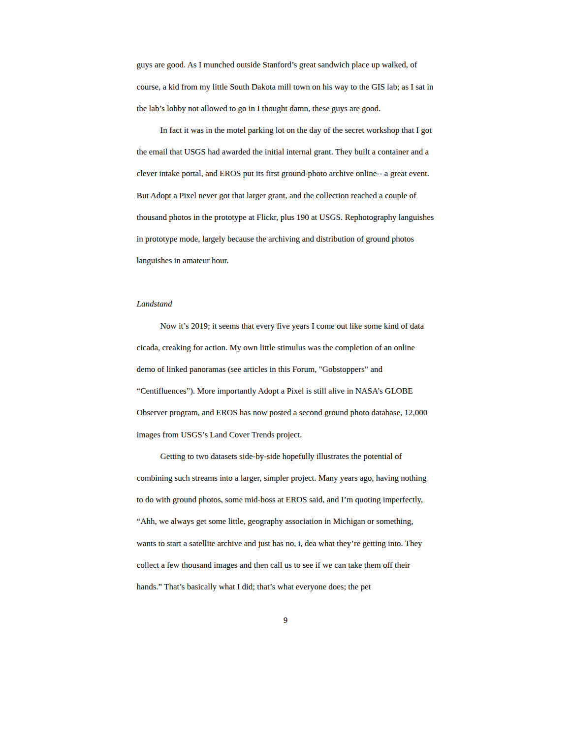guys are good. As I munched outside Stanford’s great sandwich place up walked, of course, a kid from my little South Dakota mill town on his way to the GIS lab; as I sat in the lab’s lobby not allowed to go in I thought damn, these guys are good.
In fact it was in the motel parking lot on the day of the secret workshop that I got the email that USGS had awarded the initial internal grant. They built a container and a clever intake portal, and EROS put its first ground-photo archive online-- a great event. But Adopt a Pixel never got that larger grant, and the collection reached a couple of thousand photos in the prototype at Flickr, plus 190 at USGS. Rephotography languishes in prototype mode, largely because the archiving and distribution of ground photos languishes in amateur hour.
Landstand
Now it’s 2019; it seems that every five years I come out like some kind of data cicada, creaking for action. My own little stimulus was the completion of an online demo of linked panoramas (see articles in this Forum, "Gobstoppers” and “Centifluences”). More importantly Adopt a Pixel is still alive in NASA’s GLOBE Observer program, and EROS has now posted a second ground photo database, 12,000 images from USGS’s Land Cover Trends project.
Getting to two datasets side-by-side hopefully illustrates the potential of combining such streams into a larger, simpler project. Many years ago, having nothing to do with ground photos, some mid-boss at EROS said, and I’m quoting imperfectly, “Ahh, we always get some little, geography association in Michigan or something, wants to start a satellite archive and just has no, i, dea what they’re getting into. They collect a few thousand images and then call us to see if we can take them off their hands.” That’s basically what I did; that’s what everyone does; the pet
9